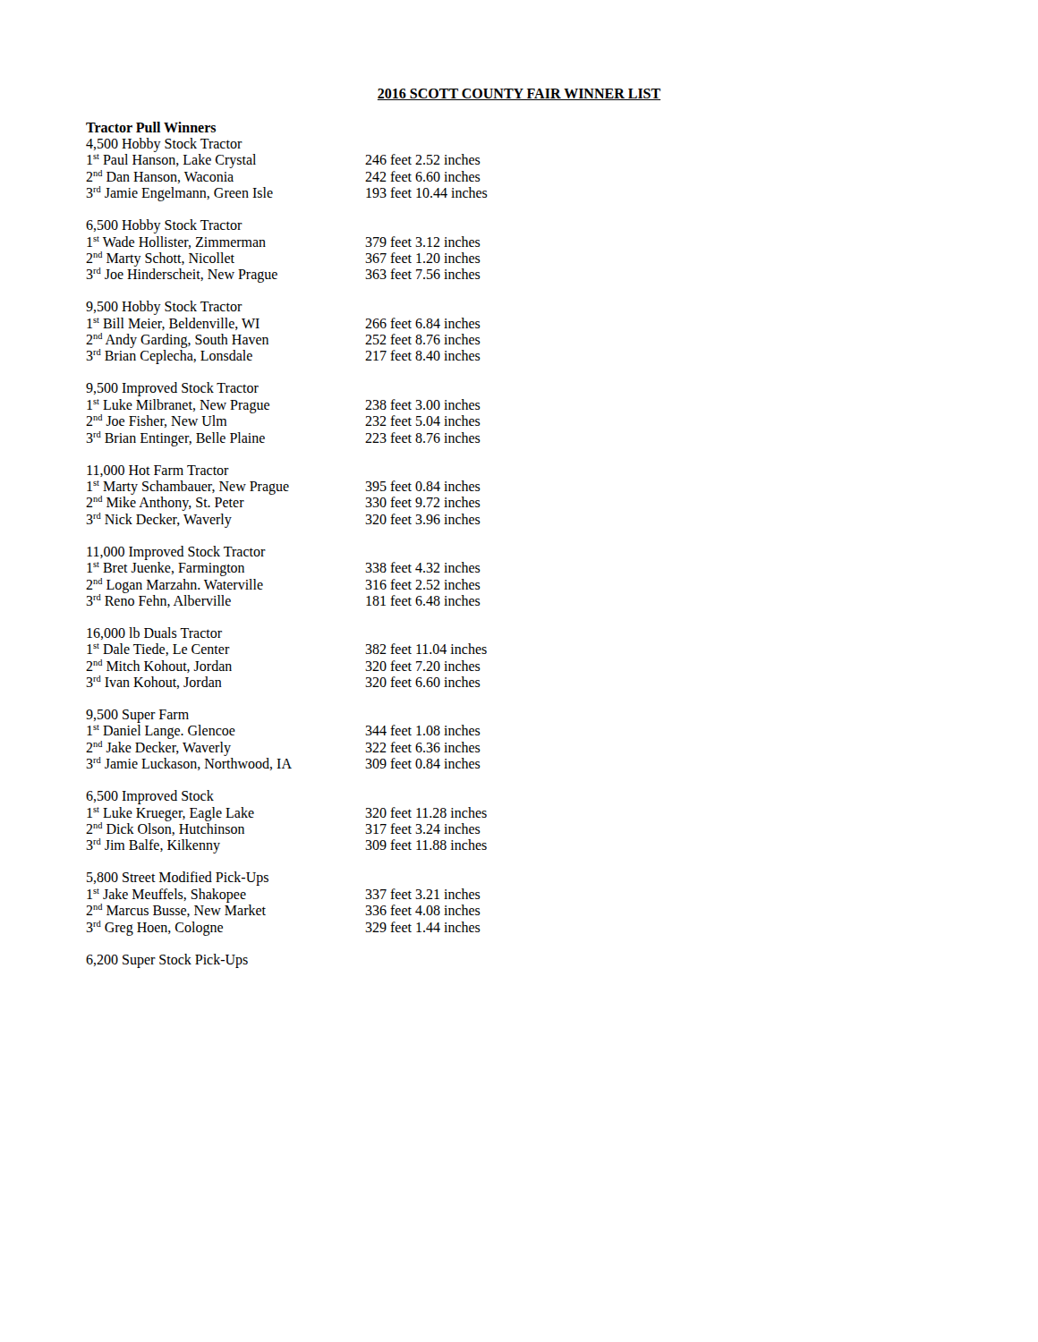2016 SCOTT COUNTY FAIR WINNER LIST
Tractor Pull Winners
4,500 Hobby Stock Tractor
| 1 st Paul Hanson, Lake Crystal | 246 feet 2.52 inches |
| 2 nd Dan Hanson, Waconia | 242 feet 6.60 inches |
| 3 rd Jamie Engelmann, Green Isle | 193 feet 10.44 inches |
6,500 Hobby Stock Tractor
| 1 st Wade Hollister, Zimmerman | 379 feet 3.12 inches |
| 2 nd Marty Schott, Nicollet | 367 feet 1.20 inches |
| 3 rd Joe Hinderscheit, New Prague | 363 feet 7.56 inches |
9,500 Hobby Stock Tractor
| 1 st Bill Meier, Beldenville, WI | 266 feet 6.84 inches |
| 2 nd Andy Garding, South Haven | 252 feet 8.76 inches |
| 3 rd Brian Ceplecha, Lonsdale | 217 feet 8.40 inches |
9,500 Improved Stock Tractor
| 1 st Luke Milbranet, New Prague | 238 feet 3.00 inches |
| 2 nd Joe Fisher, New Ulm | 232 feet 5.04 inches |
| 3 rd Brian Entinger, Belle Plaine | 223 feet 8.76 inches |
11,000 Hot Farm Tractor
| 1 st Marty Schambauer, New Prague | 395 feet 0.84 inches |
| 2 nd Mike Anthony, St. Peter | 330 feet 9.72 inches |
| 3 rd Nick Decker, Waverly | 320 feet 3.96 inches |
11,000 Improved Stock Tractor
| 1 st Bret Juenke, Farmington | 338 feet 4.32 inches |
| 2 nd Logan Marzahn. Waterville | 316 feet 2.52 inches |
| 3 rd Reno Fehn, Alberville | 181 feet 6.48 inches |
16,000 lb Duals Tractor
| 1 st Dale Tiede, Le Center | 382 feet 11.04 inches |
| 2 nd Mitch Kohout, Jordan | 320 feet 7.20 inches |
| 3 rd Ivan Kohout, Jordan | 320 feet 6.60 inches |
9,500 Super Farm
| 1 st Daniel Lange. Glencoe | 344 feet 1.08 inches |
| 2 nd Jake Decker, Waverly | 322 feet 6.36 inches |
| 3 rd Jamie Luckason, Northwood, IA | 309 feet 0.84 inches |
6,500 Improved Stock
| 1 st Luke Krueger, Eagle Lake | 320 feet 11.28 inches |
| 2 nd Dick Olson, Hutchinson | 317 feet 3.24 inches |
| 3 rd Jim Balfe, Kilkenny | 309 feet 11.88 inches |
5,800 Street Modified Pick-Ups
| 1 st Jake Meuffels, Shakopee | 337 feet 3.21 inches |
| 2 nd Marcus Busse, New Market | 336 feet 4.08 inches |
| 3 rd Greg Hoen, Cologne | 329 feet 1.44 inches |
6,200 Super Stock Pick-Ups